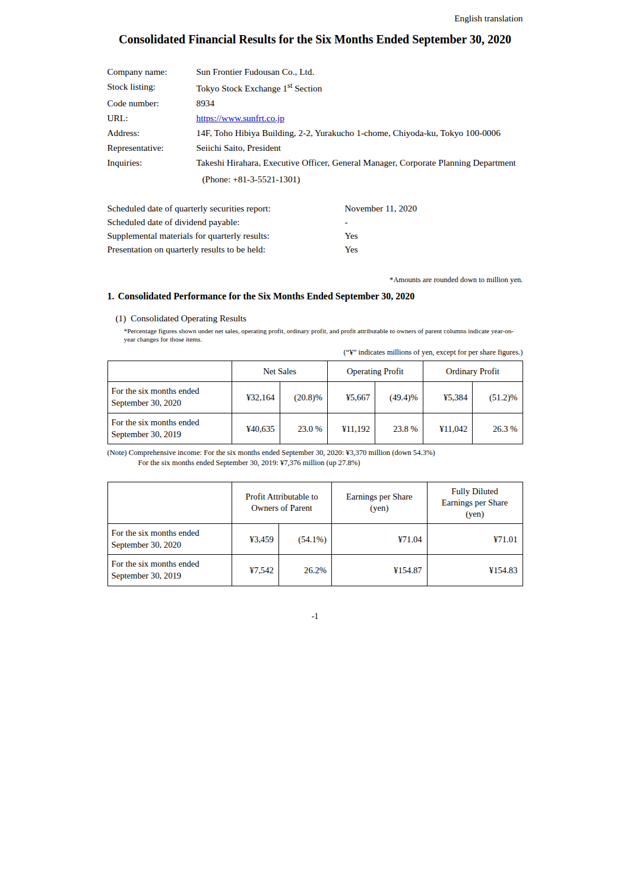English translation
Consolidated Financial Results for the Six Months Ended September 30, 2020
| Company name: | Sun Frontier Fudousan Co., Ltd. |
| Stock listing: | Tokyo Stock Exchange 1 st Section |
| Code number: | 8934 |
| URL: | https://www.sunfrt.co.jp |
| Address: | 14F, Toho Hibiya Building, 2-2, Yurakucho 1-chome, Chiyoda-ku, Tokyo 100-0006 |
| Representative: | Seiichi Saito, President |
| Inquiries: | Takeshi Hirahara, Executive Officer, General Manager, Corporate Planning Department |
(Phone: +81-3-5521-1301)
| Scheduled date of quarterly securities report: | November 11, 2020 |
| Scheduled date of dividend payable: | - |
| Supplemental materials for quarterly results: | Yes |
| Presentation on quarterly results to be held: | Yes |
*Amounts are rounded down to million yen.
1. Consolidated Performance for the Six Months Ended September 30, 2020
(1) Consolidated Operating Results
*Percentage figures shown under net sales, operating profit, ordinary profit, and profit attributable to owners of parent columns indicate year-on-year changes for those items.
(“¥” indicates millions of yen, except for per share figures.)
| | Net Sales | Operating Profit | Ordinary Profit |
| --- | --- | --- | --- |
| For the six months ended September 30, 2020 | ¥32,164 | (20.8)% | ¥5,667 | (49.4)% | ¥5,384 | (51.2)% |
| For the six months ended September 30, 2019 | ¥40,635 | 23.0 % | ¥11,192 | 23.8 % | ¥11,042 | 26.3 % |
(Note) Comprehensive income: For the six months ended September 30, 2020: ¥3,370 million (down 54.3%) For the six months ended September 30, 2019: ¥7,376 million (up 27.8%)
| | Profit Attributable to Owners of Parent | Earnings per Share (yen) | Fully Diluted Earnings per Share (yen) |
| --- | --- | --- | --- |
| For the six months ended September 30, 2020 | ¥3,459 | (54.1%) | ¥71.04 | ¥71.01 |
| For the six months ended September 30, 2019 | ¥7,542 | 26.2% | ¥154.87 | ¥154.83 |
-1